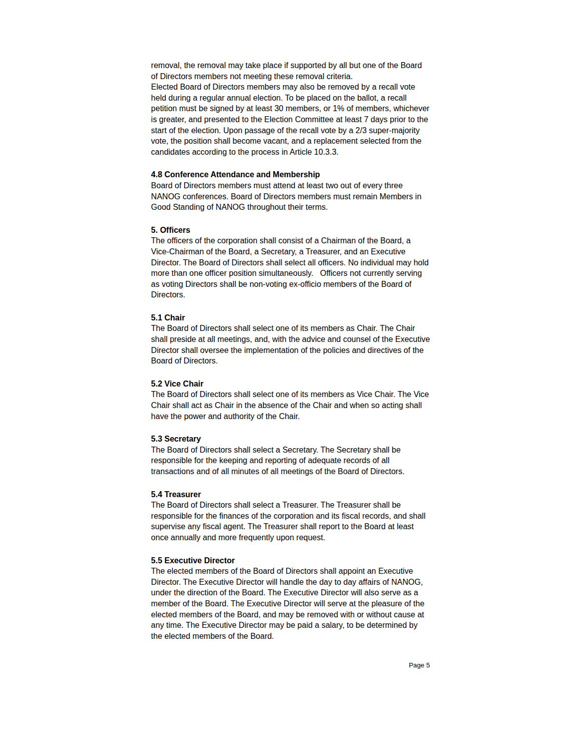removal, the removal may take place if supported by all but one of the Board of Directors members not meeting these removal criteria.
Elected Board of Directors members may also be removed by a recall vote held during a regular annual election. To be placed on the ballot, a recall petition must be signed by at least 30 members, or 1% of members, whichever is greater, and presented to the Election Committee at least 7 days prior to the start of the election. Upon passage of the recall vote by a 2/3 super-majority vote, the position shall become vacant, and a replacement selected from the candidates according to the process in Article 10.3.3.
4.8 Conference Attendance and Membership
Board of Directors members must attend at least two out of every three NANOG conferences. Board of Directors members must remain Members in Good Standing of NANOG throughout their terms.
5. Officers
The officers of the corporation shall consist of a Chairman of the Board, a Vice-Chairman of the Board, a Secretary, a Treasurer, and an Executive Director. The Board of Directors shall select all officers. No individual may hold more than one officer position simultaneously. Officers not currently serving as voting Directors shall be non-voting ex-officio members of the Board of Directors.
5.1 Chair
The Board of Directors shall select one of its members as Chair. The Chair shall preside at all meetings, and, with the advice and counsel of the Executive Director shall oversee the implementation of the policies and directives of the Board of Directors.
5.2 Vice Chair
The Board of Directors shall select one of its members as Vice Chair. The Vice Chair shall act as Chair in the absence of the Chair and when so acting shall have the power and authority of the Chair.
5.3 Secretary
The Board of Directors shall select a Secretary. The Secretary shall be responsible for the keeping and reporting of adequate records of all transactions and of all minutes of all meetings of the Board of Directors.
5.4 Treasurer
The Board of Directors shall select a Treasurer. The Treasurer shall be responsible for the finances of the corporation and its fiscal records, and shall supervise any fiscal agent. The Treasurer shall report to the Board at least once annually and more frequently upon request.
5.5 Executive Director
The elected members of the Board of Directors shall appoint an Executive Director. The Executive Director will handle the day to day affairs of NANOG, under the direction of the Board. The Executive Director will also serve as a member of the Board. The Executive Director will serve at the pleasure of the elected members of the Board, and may be removed with or without cause at any time. The Executive Director may be paid a salary, to be determined by the elected members of the Board.
Page 5